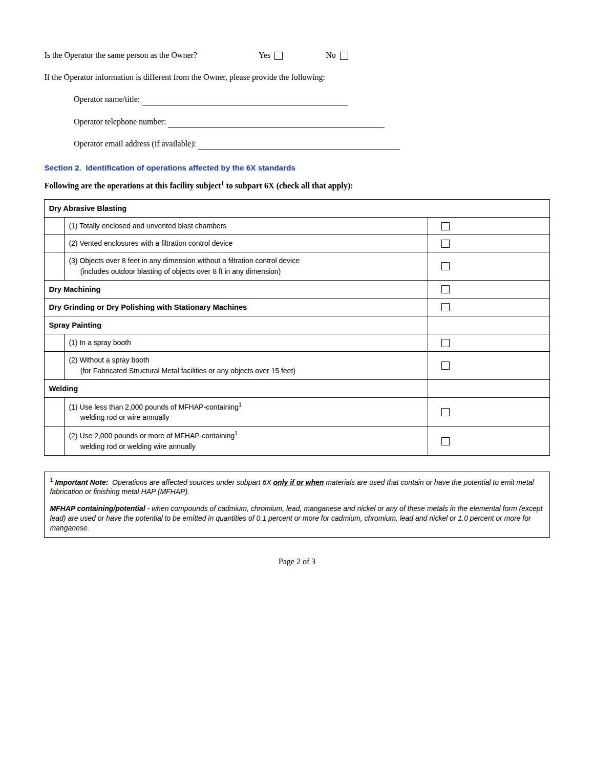Is the Operator the same person as the Owner? Yes No
If the Operator information is different from the Owner, please provide the following:
Operator name/title:
Operator telephone number:
Operator email address (if available):
Section 2. Identification of operations affected by the 6X standards
Following are the operations at this facility subject1 to subpart 6X (check all that apply):
| Dry Abrasive Blasting |
| | (1) Totally enclosed and unvented blast chambers | |
| | (2) Vented enclosures with a filtration control device | |
| | (3) Objects over 8 feet in any dimension without a filtration control device (includes outdoor blasting of objects over 8 ft in any dimension) | |
| Dry Machining | |
| Dry Grinding or Dry Polishing with Stationary Machines | |
| Spray Painting | |
| | (1) In a spray booth | |
| | (2) Without a spray booth (for Fabricated Structural Metal facilities or any objects over 15 feet) | |
| Welding | |
| | (1) Use less than 2,000 pounds of MFHAP-containing 1 welding rod or wire annually | |
| | (2) Use 2,000 pounds or more of MFHAP-containing 1 welding rod or welding wire annually | |
1 Important Note: Operations are affected sources under subpart 6X only if or when materials are used that contain or have the potential to emit metal fabrication or finishing metal HAP (MFHAP).
MFHAP containing/potential - when compounds of cadmium, chromium, lead, manganese and nickel or any of these metals in the elemental form (except lead) are used or have the potential to be emitted in quantities of 0.1 percent or more for cadmium, chromium, lead and nickel or 1.0 percent or more for manganese.
Page 2 of 3